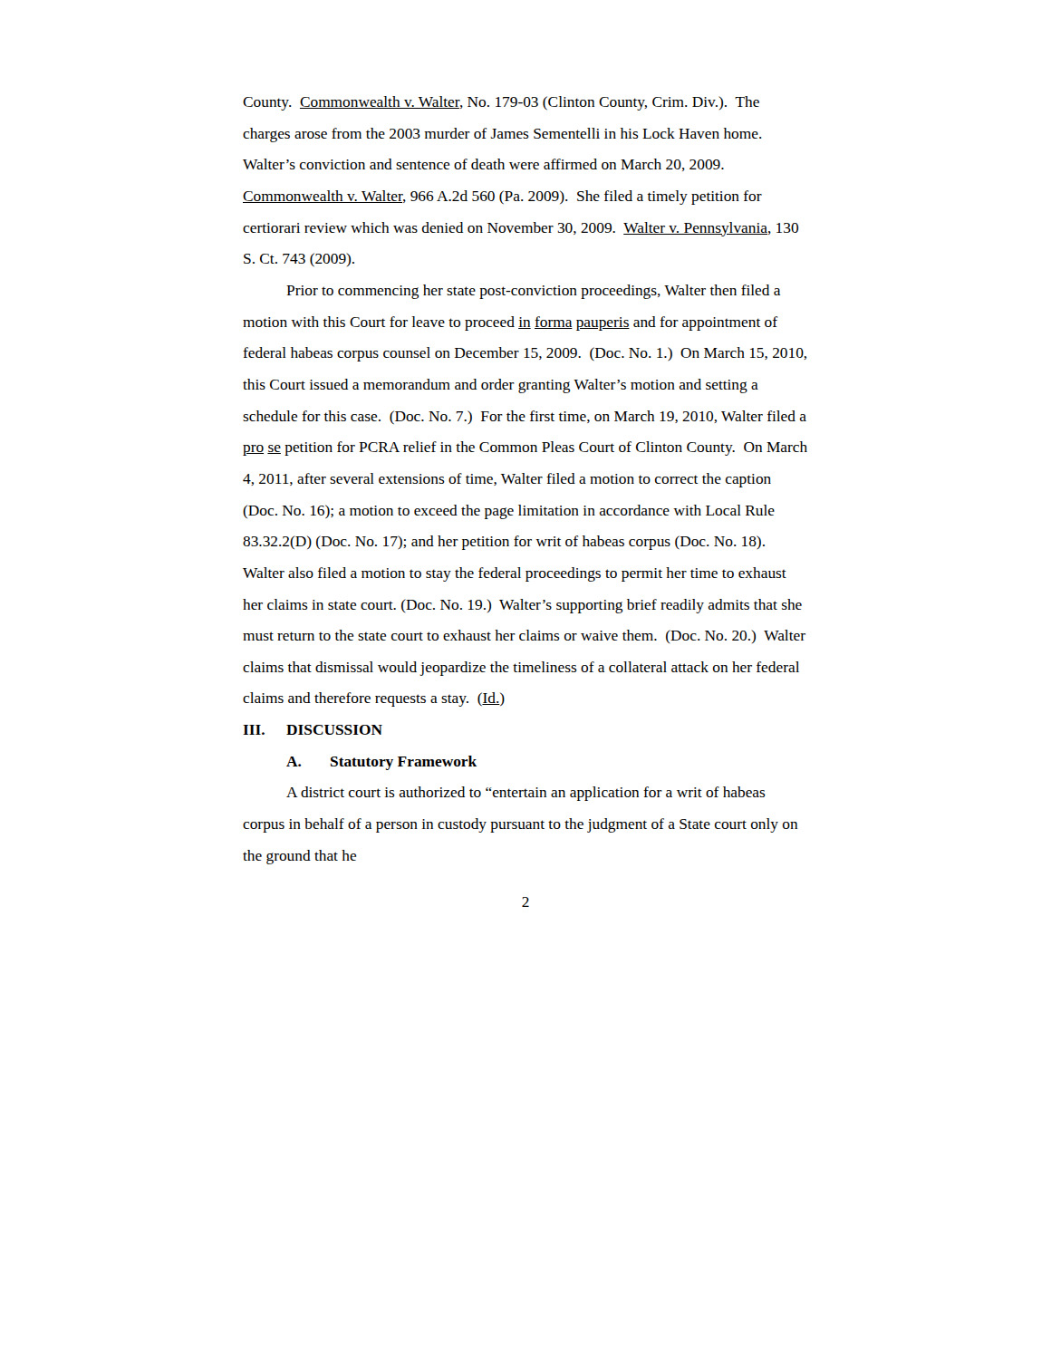County. Commonwealth v. Walter, No. 179-03 (Clinton County, Crim. Div.). The charges arose from the 2003 murder of James Sementelli in his Lock Haven home. Walter’s conviction and sentence of death were affirmed on March 20, 2009. Commonwealth v. Walter, 966 A.2d 560 (Pa. 2009). She filed a timely petition for certiorari review which was denied on November 30, 2009. Walter v. Pennsylvania, 130 S. Ct. 743 (2009).
Prior to commencing her state post-conviction proceedings, Walter then filed a motion with this Court for leave to proceed in forma pauperis and for appointment of federal habeas corpus counsel on December 15, 2009. (Doc. No. 1.) On March 15, 2010, this Court issued a memorandum and order granting Walter’s motion and setting a schedule for this case. (Doc. No. 7.) For the first time, on March 19, 2010, Walter filed a pro se petition for PCRA relief in the Common Pleas Court of Clinton County. On March 4, 2011, after several extensions of time, Walter filed a motion to correct the caption (Doc. No. 16); a motion to exceed the page limitation in accordance with Local Rule 83.32.2(D) (Doc. No. 17); and her petition for writ of habeas corpus (Doc. No. 18). Walter also filed a motion to stay the federal proceedings to permit her time to exhaust her claims in state court. (Doc. No. 19.) Walter’s supporting brief readily admits that she must return to the state court to exhaust her claims or waive them. (Doc. No. 20.) Walter claims that dismissal would jeopardize the timeliness of a collateral attack on her federal claims and therefore requests a stay. (Id.)
III. DISCUSSION
A. Statutory Framework
A district court is authorized to “entertain an application for a writ of habeas corpus in behalf of a person in custody pursuant to the judgment of a State court only on the ground that he
2